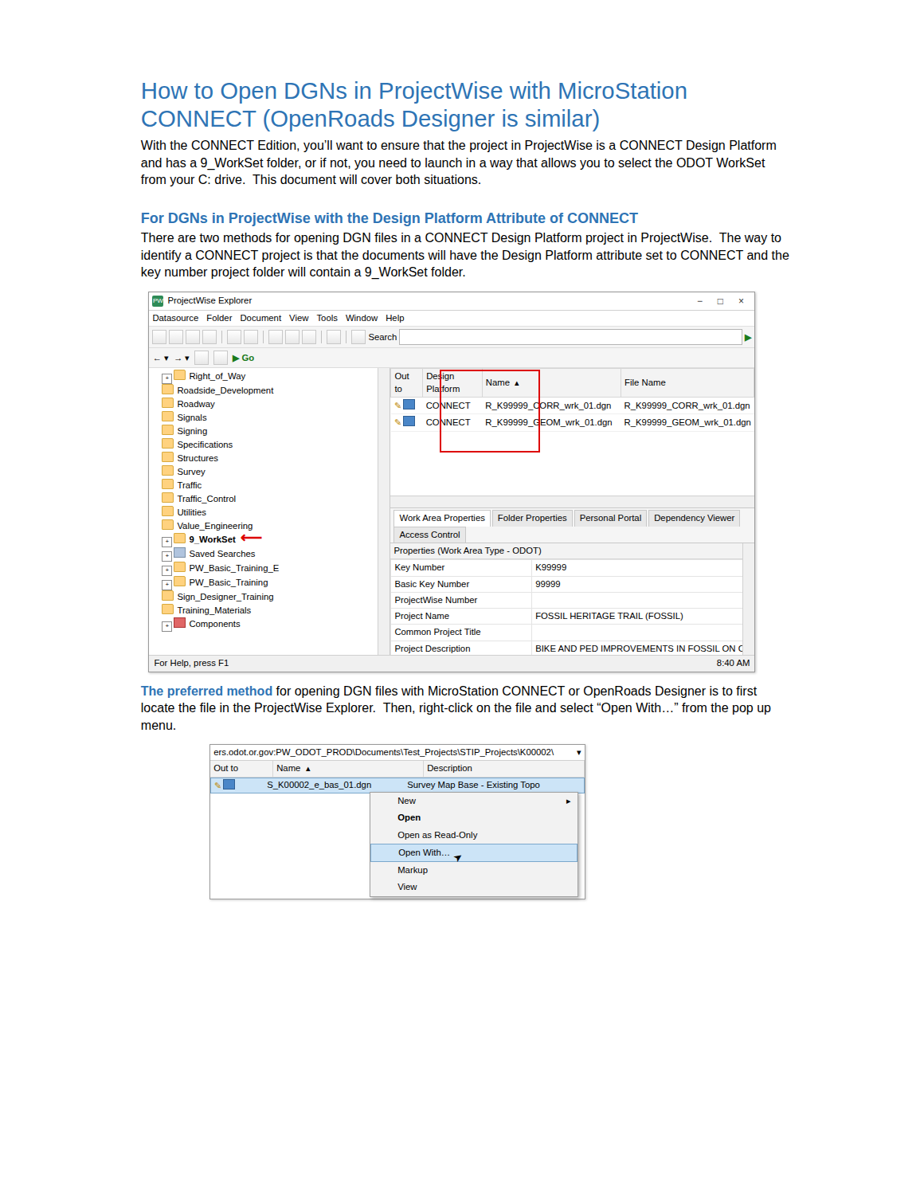How to Open DGNs in ProjectWise with MicroStation CONNECT (OpenRoads Designer is similar)
With the CONNECT Edition, you’ll want to ensure that the project in ProjectWise is a CONNECT Design Platform and has a 9_WorkSet folder, or if not, you need to launch in a way that allows you to select the ODOT WorkSet from your C: drive. This document will cover both situations.
For DGNs in ProjectWise with the Design Platform Attribute of CONNECT
There are two methods for opening DGN files in a CONNECT Design Platform project in ProjectWise. The way to identify a CONNECT project is that the documents will have the Design Platform attribute set to CONNECT and the key number project folder will contain a 9_WorkSet folder.
PW
ProjectWise Explorer
−□×
Datasource Folder Document View Tools Window Help
Search ▶
← ▾ → ▾ ▶ Go
+ Right_of_Way
Roadside_Development
Roadway
Signals
Signing
Specifications
Structures
Survey
Traffic
Traffic_Control
Utilities
Value_Engineering
+ 9_WorkSet ⟵
+ Saved Searches
+ PW_Basic_Training_E
+ PW_Basic_Training
Sign_Designer_Training
Training_Materials
+ Components
| Out to | Design Platform | Name ▴ | File Name |
| --- | --- | --- | --- |
| ✎ | CONNECT | R_K99999_CORR_wrk_01.dgn | R_K99999_CORR_wrk_01.dgn |
| ✎ | CONNECT | R_K99999_GEOM_wrk_01.dgn | R_K99999_GEOM_wrk_01.dgn |
Work Area Properties Folder Properties Personal Portal Dependency Viewer Access Control
Properties (Work Area Type - ODOT)
| Key Number | K99999 |
| Basic Key Number | 99999 |
| ProjectWise Number | |
| Project Name | FOSSIL HERITAGE TRAIL (FOSSIL) |
| Common Project Title | |
| Project Description | BIKE AND PED IMPROVEMENTS IN FOSSIL ON OF |
| Design Platform | CONNECT |
| STIP Name | 2018-2021 STIP |
For Help, press F1 8:40 AM
The preferred method for opening DGN files with MicroStation CONNECT or OpenRoads Designer is to first locate the file in the ProjectWise Explorer. Then, right-click on the file and select “Open With…” from the pop up menu.
ers.odot.or.gov:PW_ODOT_PROD\Documents\Test_Projects\STIP_Projects\K00002\ ▾
Out to
Name ▴
Description
✎
S_K00002_e_bas_01.dgn
Survey Map Base - Existing Topo
New ▸
Open
Open as Read-Only
Open With…
Markup
View